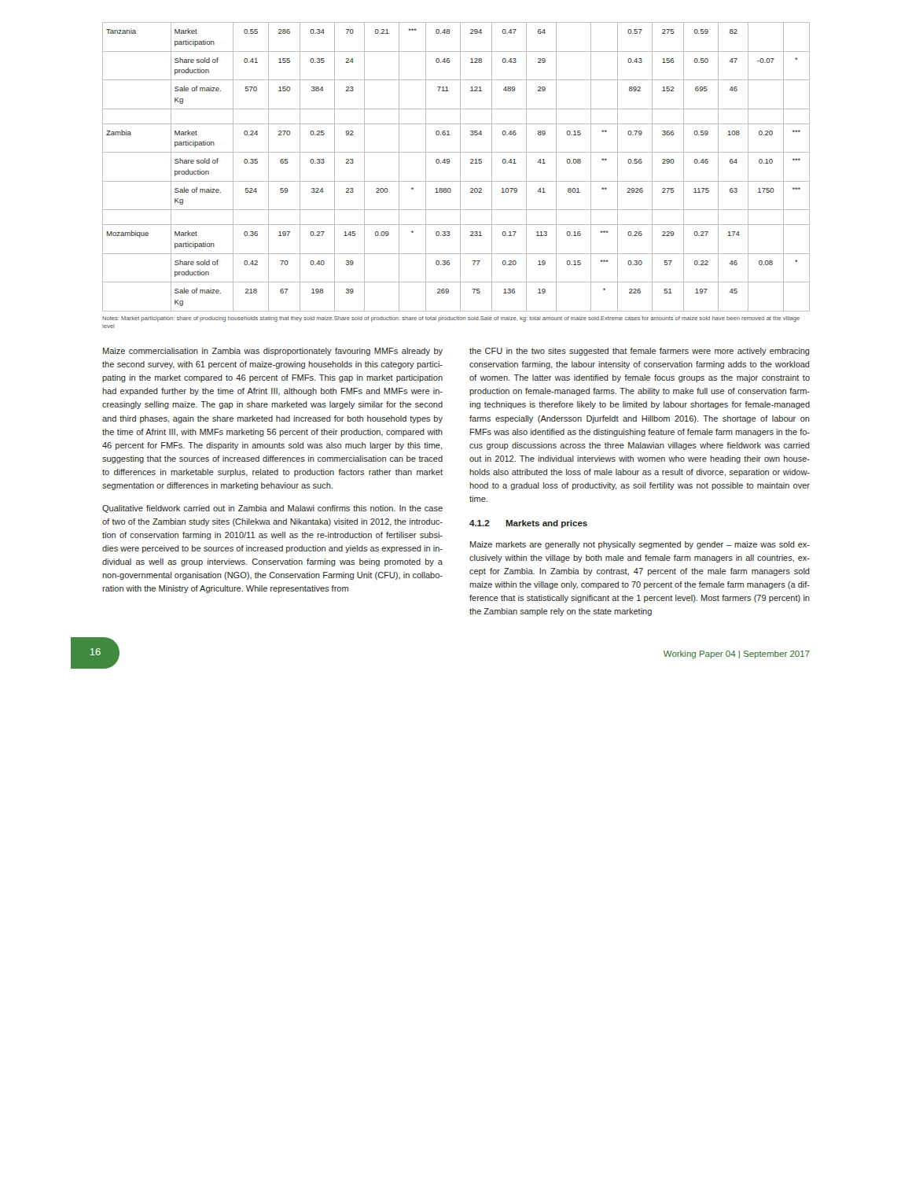| Tanzania | Market participation | 0.55 | 286 | 0.34 | 70 | 0.21 | *** | 0.48 | 294 | 0.47 | 64 | | | 0.57 | 275 | 0.59 | 82 | | |
| | Share sold of production | 0.41 | 155 | 0.35 | 24 | | | 0.46 | 128 | 0.43 | 29 | | | 0.43 | 156 | 0.50 | 47 | -0.07 | * |
| | Sale of maize. Kg | 570 | 150 | 384 | 23 | | | 711 | 121 | 489 | 29 | | | 892 | 152 | 695 | 46 | | |
| Zambia | Market participation | 0.24 | 270 | 0.25 | 92 | | | 0.61 | 354 | 0.46 | 89 | 0.15 | ** | 0.79 | 366 | 0.59 | 108 | 0.20 | *** |
| | Share sold of production | 0.35 | 65 | 0.33 | 23 | | | 0.49 | 215 | 0.41 | 41 | 0.08 | ** | 0.56 | 290 | 0.46 | 64 | 0.10 | *** |
| | Sale of maize. Kg | 524 | 59 | 324 | 23 | 200 | * | 1880 | 202 | 1079 | 41 | 801 | ** | 2926 | 275 | 1175 | 63 | 1750 | *** |
| Mozambique | Market participation | 0.36 | 197 | 0.27 | 145 | 0.09 | * | 0.33 | 231 | 0.17 | 113 | 0.16 | *** | 0.26 | 229 | 0.27 | 174 | | |
| | Share sold of production | 0.42 | 70 | 0.40 | 39 | | | 0.36 | 77 | 0.20 | 19 | 0.15 | *** | 0.30 | 57 | 0.22 | 46 | 0.08 | * |
| | Sale of maize. Kg | 218 | 67 | 198 | 39 | | | 269 | 75 | 136 | 19 | | * | 226 | 51 | 197 | 45 | | |
Notes: Market participation: share of producing households stating that they sold maize.Share sold of production: share of total production sold.Sale of maize, kg: total amount of maize sold.Extreme cases for amounts of maize sold have been removed at the village level
Maize commercialisation in Zambia was disproportionately favouring MMFs already by the second survey, with 61 percent of maize-growing households in this category participating in the market compared to 46 percent of FMFs. This gap in market participation had expanded further by the time of Afrint III, although both FMFs and MMFs were increasingly selling maize. The gap in share marketed was largely similar for the second and third phases, again the share marketed had increased for both household types by the time of Afrint III, with MMFs marketing 56 percent of their production, compared with 46 percent for FMFs. The disparity in amounts sold was also much larger by this time, suggesting that the sources of increased differences in commercialisation can be traced to differences in marketable surplus, related to production factors rather than market segmentation or differences in marketing behaviour as such.
Qualitative fieldwork carried out in Zambia and Malawi confirms this notion. In the case of two of the Zambian study sites (Chilekwa and Nikantaka) visited in 2012, the introduction of conservation farming in 2010/11 as well as the re-introduction of fertiliser subsidies were perceived to be sources of increased production and yields as expressed in individual as well as group interviews. Conservation farming was being promoted by a non-governmental organisation (NGO), the Conservation Farming Unit (CFU), in collaboration with the Ministry of Agriculture. While representatives from
the CFU in the two sites suggested that female farmers were more actively embracing conservation farming, the labour intensity of conservation farming adds to the workload of women. The latter was identified by female focus groups as the major constraint to production on female-managed farms. The ability to make full use of conservation farming techniques is therefore likely to be limited by labour shortages for female-managed farms especially (Andersson Djurfeldt and Hillbom 2016). The shortage of labour on FMFs was also identified as the distinguishing feature of female farm managers in the focus group discussions across the three Malawian villages where fieldwork was carried out in 2012. The individual interviews with women who were heading their own households also attributed the loss of male labour as a result of divorce, separation or widowhood to a gradual loss of productivity, as soil fertility was not possible to maintain over time.
4.1.2 Markets and prices
Maize markets are generally not physically segmented by gender – maize was sold exclusively within the village by both male and female farm managers in all countries, except for Zambia. In Zambia by contrast, 47 percent of the male farm managers sold maize within the village only, compared to 70 percent of the female farm managers (a difference that is statistically significant at the 1 percent level). Most farmers (79 percent) in the Zambian sample rely on the state marketing
16
Working Paper 04 | September 2017